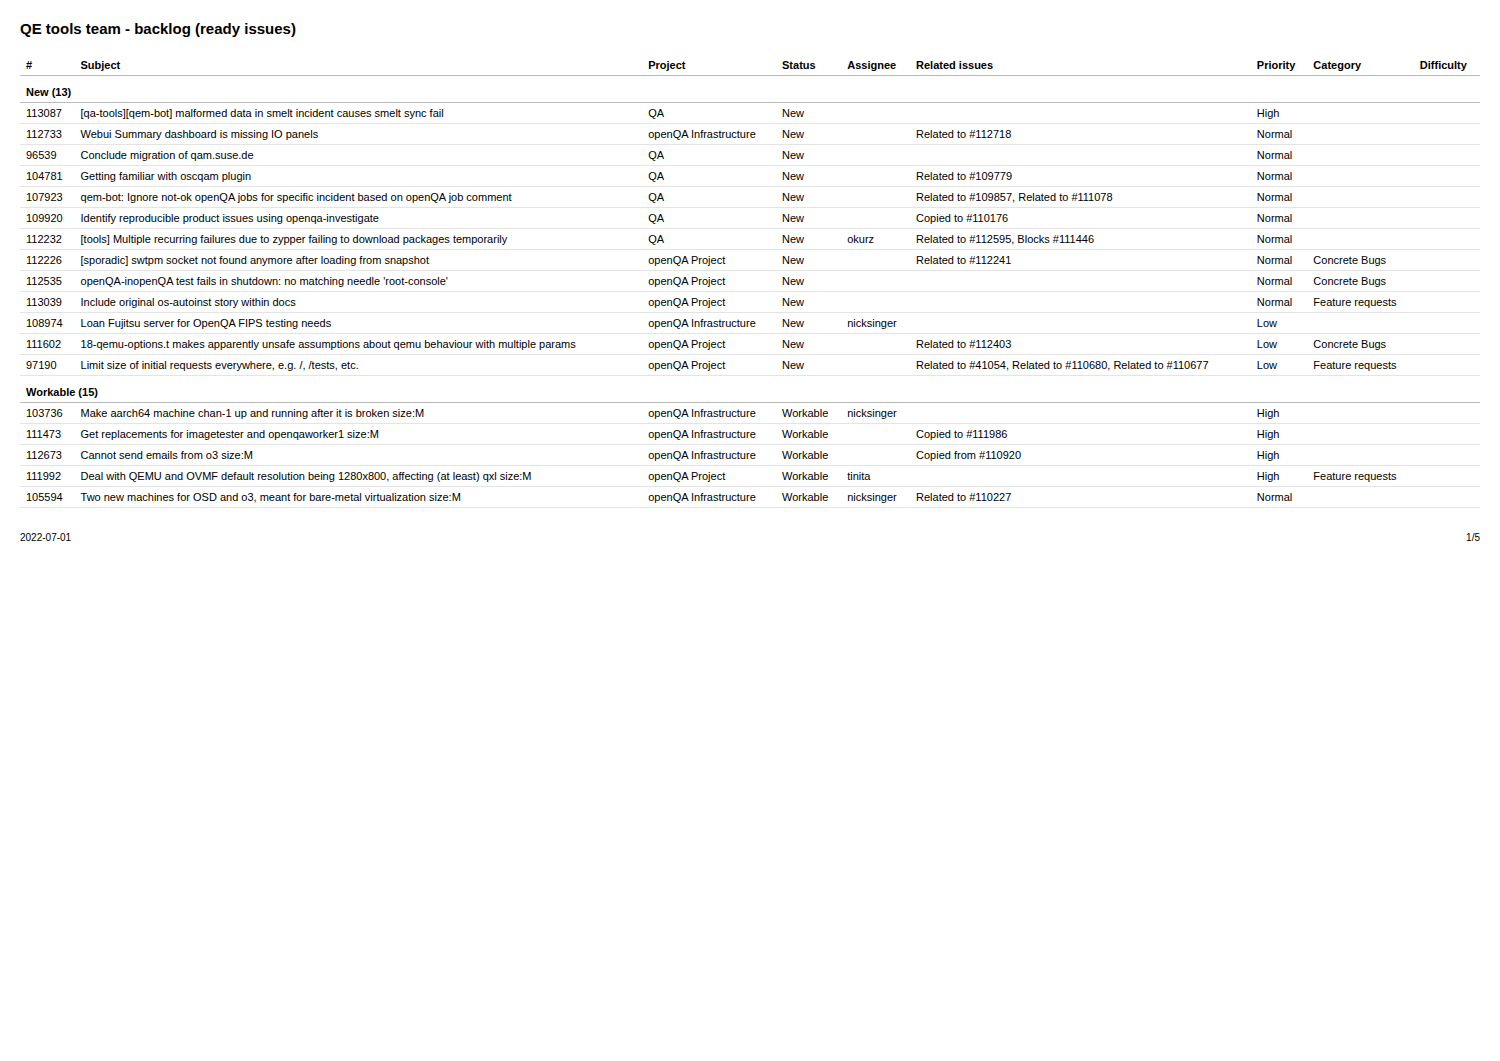QE tools team - backlog (ready issues)
| # | Subject | Project | Status | Assignee | Related issues | Priority | Category | Difficulty |
| --- | --- | --- | --- | --- | --- | --- | --- | --- |
| New (13) |
| 113087 | [qa-tools][qem-bot] malformed data in smelt incident causes smelt sync fail | QA | New | | | High | | |
| 112733 | Webui Summary dashboard is missing IO panels | openQA Infrastructure | New | | Related to #112718 | Normal | | |
| 96539 | Conclude migration of qam.suse.de | QA | New | | | Normal | | |
| 104781 | Getting familiar with oscqam plugin | QA | New | | Related to #109779 | Normal | | |
| 107923 | qem-bot: Ignore not-ok openQA jobs for specific incident based on openQA job comment | QA | New | | Related to #109857, Related to #111078 | Normal | | |
| 109920 | Identify reproducible product issues using openqa-investigate | QA | New | | Copied to #110176 | Normal | | |
| 112232 | [tools] Multiple recurring failures due to zypper failing to download packages temporarily | QA | New | okurz | Related to #112595, Blocks #111446 | Normal | | |
| 112226 | [sporadic] swtpm socket not found anymore after loading from snapshot | openQA Project | New | | Related to #112241 | Normal | Concrete Bugs | |
| 112535 | openQA-inopenQA test fails in shutdown: no matching needle 'root-console' | openQA Project | New | | | Normal | Concrete Bugs | |
| 113039 | Include original os-autoinst story within docs | openQA Project | New | | | Normal | Feature requests | |
| 108974 | Loan Fujitsu server for OpenQA FIPS testing needs | openQA Infrastructure | New | nicksinger | | Low | | |
| 111602 | 18-qemu-options.t makes apparently unsafe assumptions about qemu behaviour with multiple params | openQA Project | New | | Related to #112403 | Low | Concrete Bugs | |
| 97190 | Limit size of initial requests everywhere, e.g. /, /tests, etc. | openQA Project | New | | Related to #41054, Related to #110680, Related to #110677 | Low | Feature requests | |
| Workable (15) |
| 103736 | Make aarch64 machine chan-1 up and running after it is broken size:M | openQA Infrastructure | Workable | nicksinger | | High | | |
| 111473 | Get replacements for imagetester and openqaworker1 size:M | openQA Infrastructure | Workable | | Copied to #111986 | High | | |
| 112673 | Cannot send emails from o3 size:M | openQA Infrastructure | Workable | | Copied from #110920 | High | | |
| 111992 | Deal with QEMU and OVMF default resolution being 1280x800, affecting (at least) qxl size:M | openQA Project | Workable | tinita | | High | Feature requests | |
| 105594 | Two new machines for OSD and o3, meant for bare-metal virtualization size:M | openQA Infrastructure | Workable | nicksinger | Related to #110227 | Normal | | |
2022-07-01 1/5